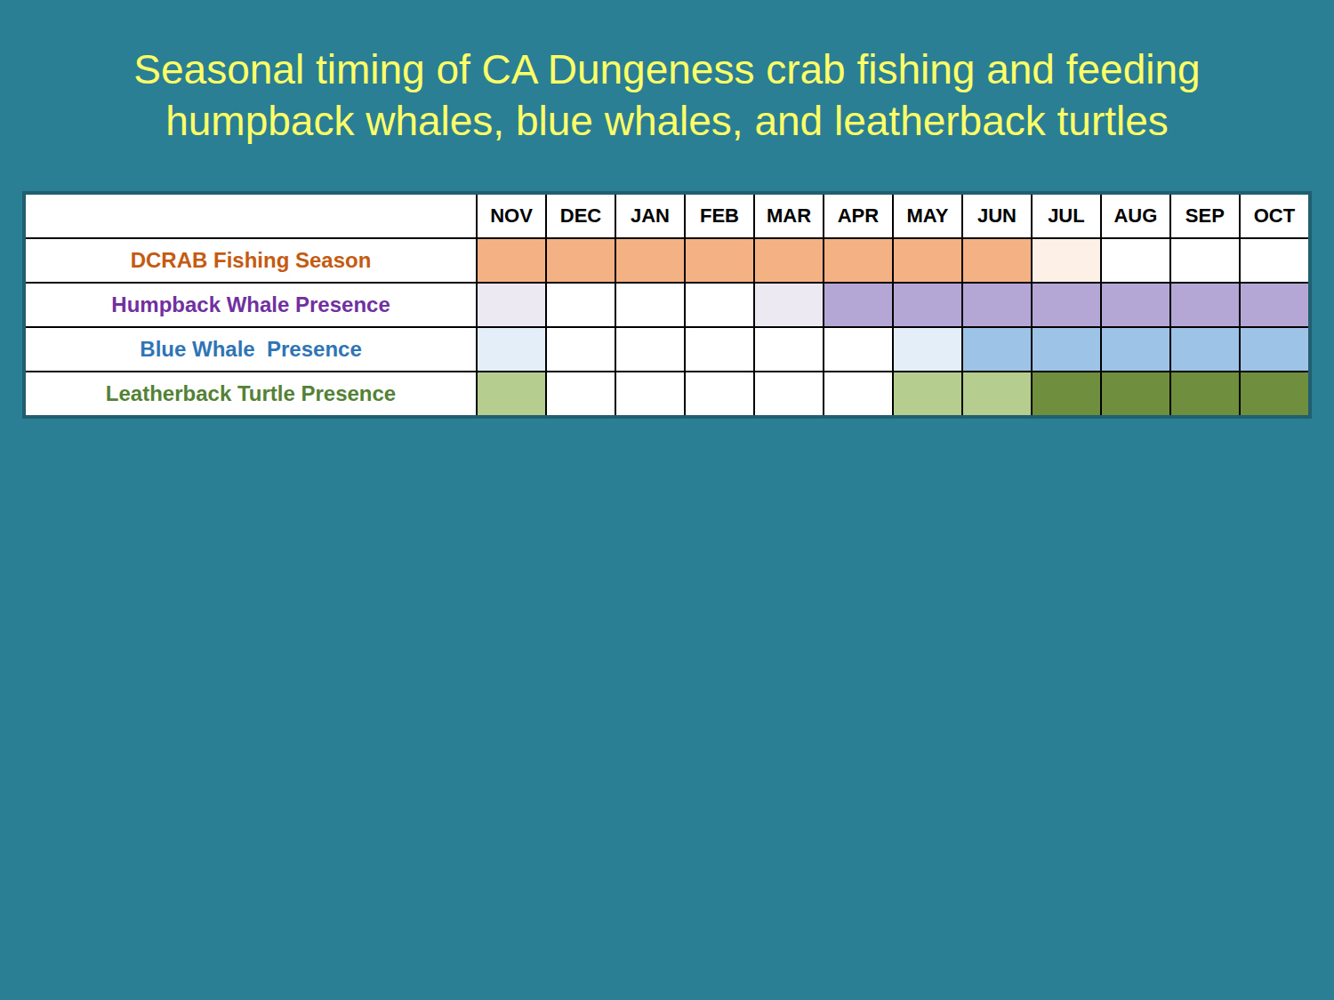Seasonal timing of CA Dungeness crab fishing and feeding humpback whales, blue whales, and leatherback turtles
| | NOV | DEC | JAN | FEB | MAR | APR | MAY | JUN | JUL | AUG | SEP | OCT |
| --- | --- | --- | --- | --- | --- | --- | --- | --- | --- | --- | --- | --- |
| DCRAB Fishing Season | | | | | | | | | | | | |
| Humpback Whale Presence | | | | | | | | | | | | |
| Blue Whale Presence | | | | | | | | | | | | |
| Leatherback Turtle Presence | | | | | | | | | | | | |